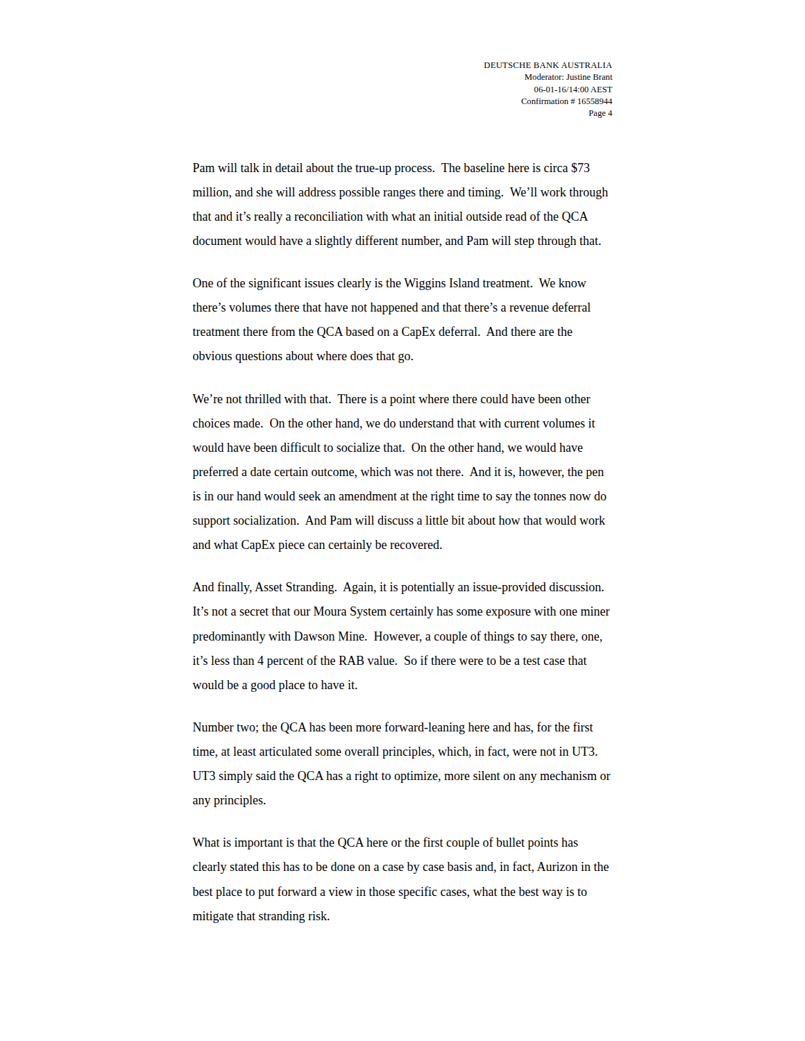DEUTSCHE BANK AUSTRALIA
Moderator: Justine Brant
06-01-16/14:00 AEST
Confirmation # 16558944
Page 4
Pam will talk in detail about the true-up process. The baseline here is circa $73 million, and she will address possible ranges there and timing. We’ll work through that and it’s really a reconciliation with what an initial outside read of the QCA document would have a slightly different number, and Pam will step through that.
One of the significant issues clearly is the Wiggins Island treatment. We know there’s volumes there that have not happened and that there’s a revenue deferral treatment there from the QCA based on a CapEx deferral. And there are the obvious questions about where does that go.
We’re not thrilled with that. There is a point where there could have been other choices made. On the other hand, we do understand that with current volumes it would have been difficult to socialize that. On the other hand, we would have preferred a date certain outcome, which was not there. And it is, however, the pen is in our hand would seek an amendment at the right time to say the tonnes now do support socialization. And Pam will discuss a little bit about how that would work and what CapEx piece can certainly be recovered.
And finally, Asset Stranding. Again, it is potentially an issue-provided discussion. It’s not a secret that our Moura System certainly has some exposure with one miner predominantly with Dawson Mine. However, a couple of things to say there, one, it’s less than 4 percent of the RAB value. So if there were to be a test case that would be a good place to have it.
Number two; the QCA has been more forward-leaning here and has, for the first time, at least articulated some overall principles, which, in fact, were not in UT3. UT3 simply said the QCA has a right to optimize, more silent on any mechanism or any principles.
What is important is that the QCA here or the first couple of bullet points has clearly stated this has to be done on a case by case basis and, in fact, Aurizon in the best place to put forward a view in those specific cases, what the best way is to mitigate that stranding risk.